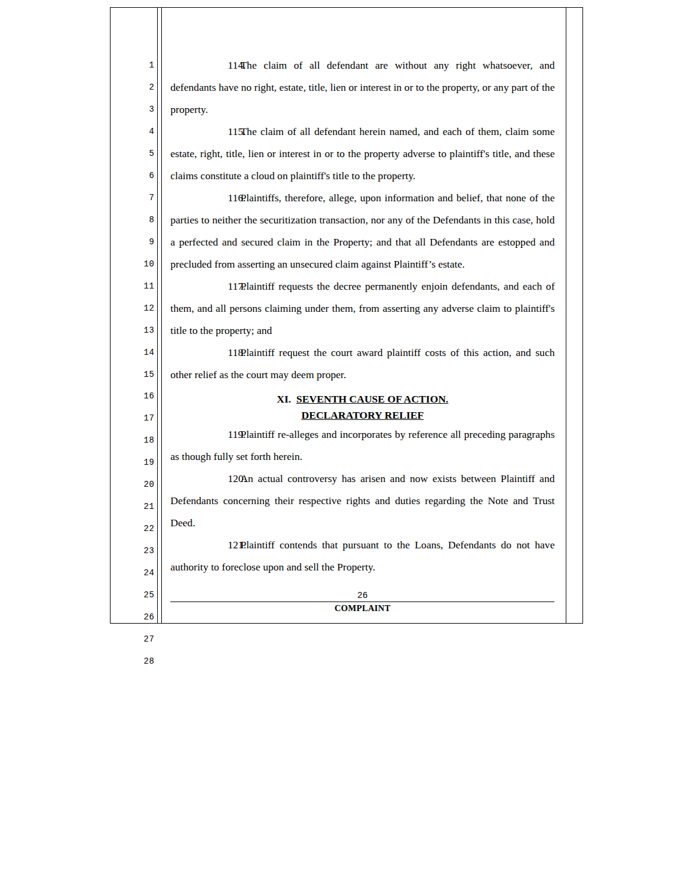1
2
3
4
5
6
7
8
9
10
11
12
13
14
15
16
17
18
19
20
21
22
23
24
25
26
27
28
114. The claim of all defendant are without any right whatsoever, and defendants have no right, estate, title, lien or interest in or to the property, or any part of the property.
115. The claim of all defendant herein named, and each of them, claim some estate, right, title, lien or interest in or to the property adverse to plaintiff's title, and these claims constitute a cloud on plaintiff's title to the property.
116. Plaintiffs, therefore, allege, upon information and belief, that none of the parties to neither the securitization transaction, nor any of the Defendants in this case, hold a perfected and secured claim in the Property; and that all Defendants are estopped and precluded from asserting an unsecured claim against Plaintiff’s estate.
117. Plaintiff requests the decree permanently enjoin defendants, and each of them, and all persons claiming under them, from asserting any adverse claim to plaintiff's title to the property; and
118. Plaintiff request the court award plaintiff costs of this action, and such other relief as the court may deem proper.
XI. SEVENTH CAUSE OF ACTION.
DECLARATORY RELIEF
119. Plaintiff re-alleges and incorporates by reference all preceding paragraphs as though fully set forth herein.
120. An actual controversy has arisen and now exists between Plaintiff and Defendants concerning their respective rights and duties regarding the Note and Trust Deed.
121. Plaintiff contends that pursuant to the Loans, Defendants do not have authority to foreclose upon and sell the Property.
26
COMPLAINT